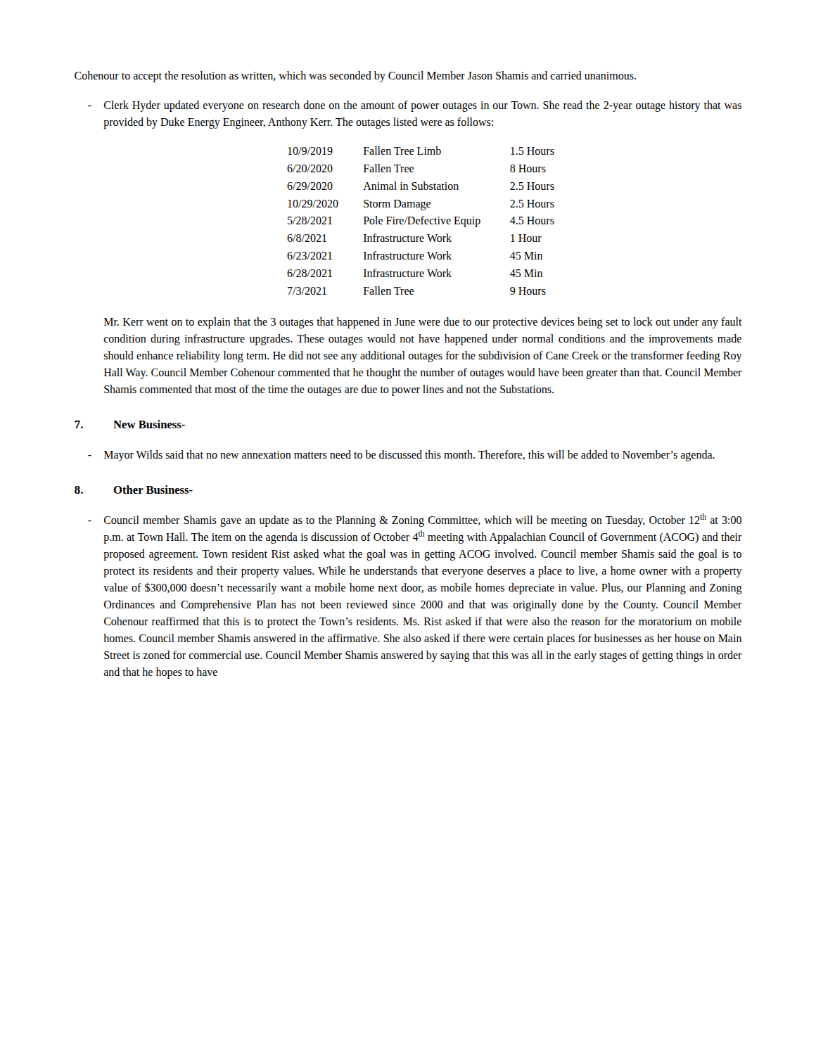Cohenour to accept the resolution as written, which was seconded by Council Member Jason Shamis and carried unanimous.
Clerk Hyder updated everyone on research done on the amount of power outages in our Town. She read the 2-year outage history that was provided by Duke Energy Engineer, Anthony Kerr. The outages listed were as follows:
| 10/9/2019 | Fallen Tree Limb | 1.5 Hours |
| 6/20/2020 | Fallen Tree | 8 Hours |
| 6/29/2020 | Animal in Substation | 2.5 Hours |
| 10/29/2020 | Storm Damage | 2.5 Hours |
| 5/28/2021 | Pole Fire/Defective Equip | 4.5 Hours |
| 6/8/2021 | Infrastructure Work | 1 Hour |
| 6/23/2021 | Infrastructure Work | 45 Min |
| 6/28/2021 | Infrastructure Work | 45 Min |
| 7/3/2021 | Fallen Tree | 9 Hours |
Mr. Kerr went on to explain that the 3 outages that happened in June were due to our protective devices being set to lock out under any fault condition during infrastructure upgrades. These outages would not have happened under normal conditions and the improvements made should enhance reliability long term. He did not see any additional outages for the subdivision of Cane Creek or the transformer feeding Roy Hall Way. Council Member Cohenour commented that he thought the number of outages would have been greater than that. Council Member Shamis commented that most of the time the outages are due to power lines and not the Substations.
7. New Business-
Mayor Wilds said that no new annexation matters need to be discussed this month. Therefore, this will be added to November’s agenda.
8. Other Business-
Council member Shamis gave an update as to the Planning & Zoning Committee, which will be meeting on Tuesday, October 12th at 3:00 p.m. at Town Hall. The item on the agenda is discussion of October 4th meeting with Appalachian Council of Government (ACOG) and their proposed agreement. Town resident Rist asked what the goal was in getting ACOG involved. Council member Shamis said the goal is to protect its residents and their property values. While he understands that everyone deserves a place to live, a home owner with a property value of $300,000 doesn’t necessarily want a mobile home next door, as mobile homes depreciate in value. Plus, our Planning and Zoning Ordinances and Comprehensive Plan has not been reviewed since 2000 and that was originally done by the County. Council Member Cohenour reaffirmed that this is to protect the Town’s residents. Ms. Rist asked if that were also the reason for the moratorium on mobile homes. Council member Shamis answered in the affirmative. She also asked if there were certain places for businesses as her house on Main Street is zoned for commercial use. Council Member Shamis answered by saying that this was all in the early stages of getting things in order and that he hopes to have